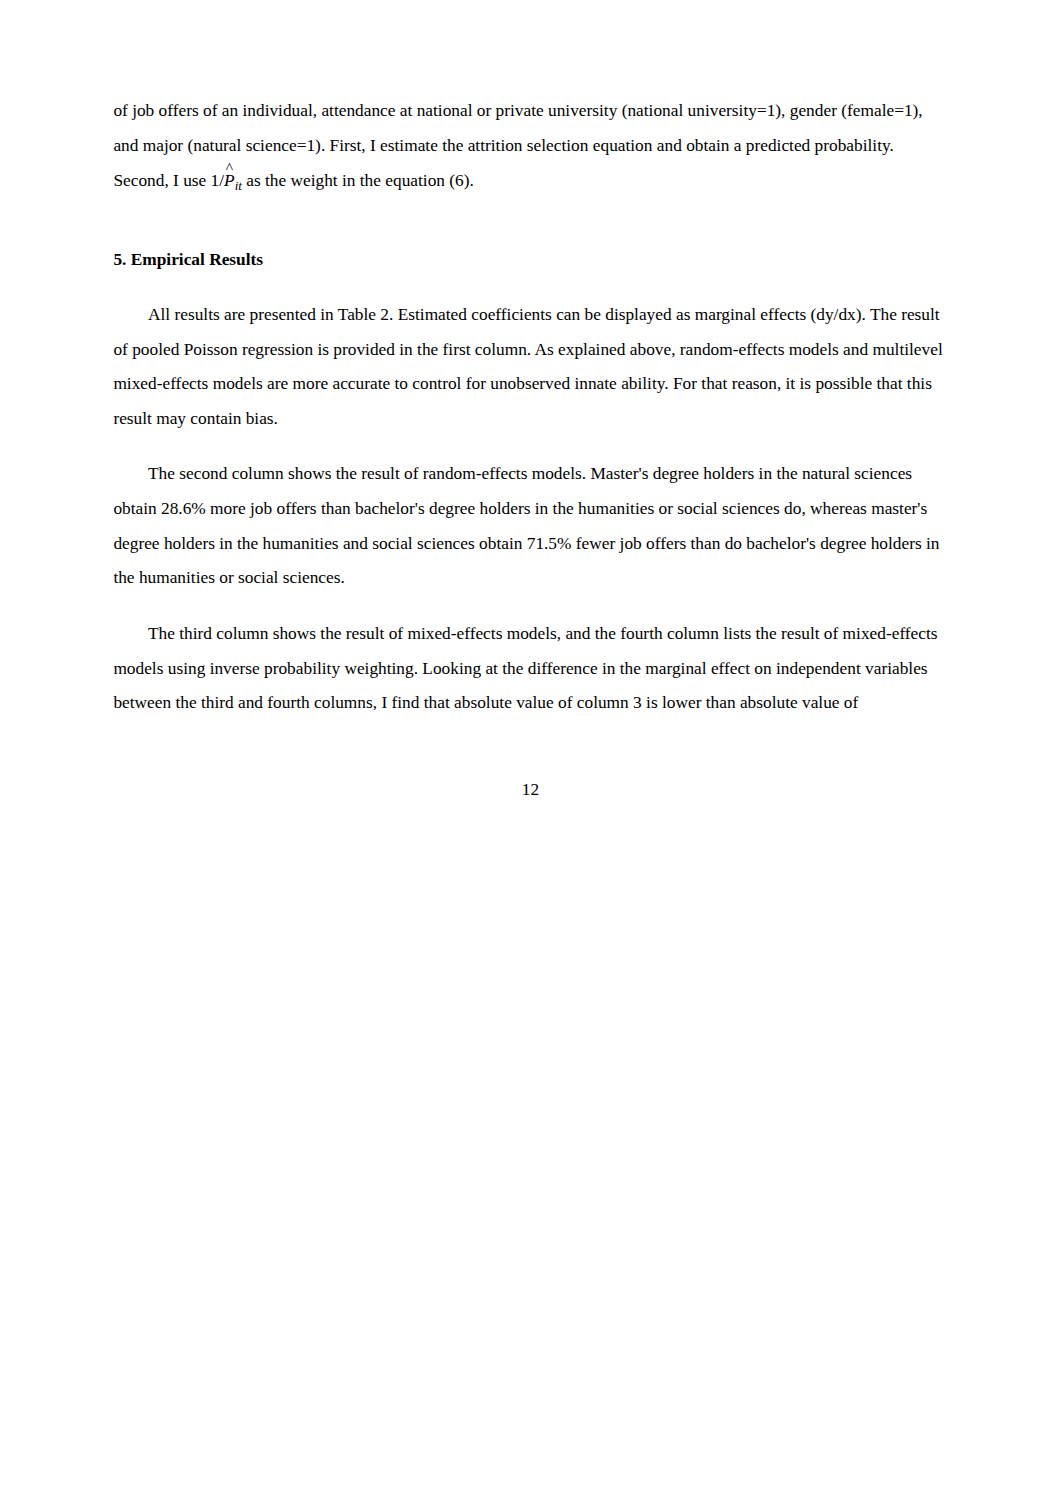of job offers of an individual, attendance at national or private university (national university=1), gender (female=1), and major (natural science=1). First, I estimate the attrition selection equation and obtain a predicted probability. Second, I use 1/Pit as the weight in the equation (6).
5. Empirical Results
All results are presented in Table 2. Estimated coefficients can be displayed as marginal effects (dy/dx). The result of pooled Poisson regression is provided in the first column. As explained above, random-effects models and multilevel mixed-effects models are more accurate to control for unobserved innate ability. For that reason, it is possible that this result may contain bias.
The second column shows the result of random-effects models. Master's degree holders in the natural sciences obtain 28.6% more job offers than bachelor's degree holders in the humanities or social sciences do, whereas master's degree holders in the humanities and social sciences obtain 71.5% fewer job offers than do bachelor's degree holders in the humanities or social sciences.
The third column shows the result of mixed-effects models, and the fourth column lists the result of mixed-effects models using inverse probability weighting. Looking at the difference in the marginal effect on independent variables between the third and fourth columns, I find that absolute value of column 3 is lower than absolute value of
12